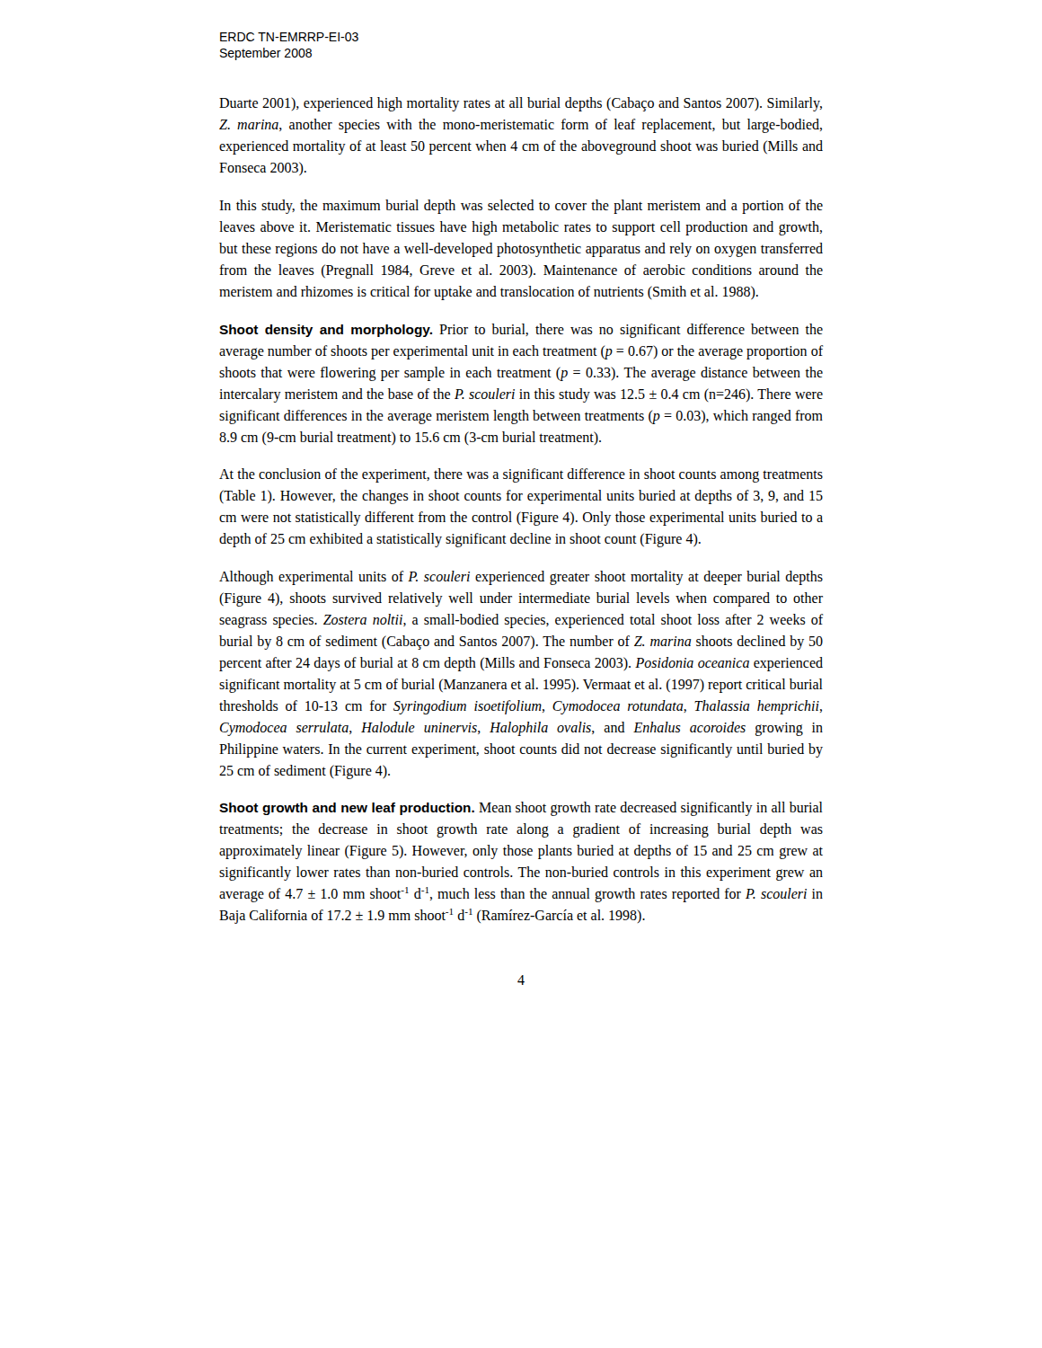ERDC TN-EMRRP-EI-03
September 2008
Duarte 2001), experienced high mortality rates at all burial depths (Cabaço and Santos 2007). Similarly, Z. marina, another species with the mono-meristematic form of leaf replacement, but large-bodied, experienced mortality of at least 50 percent when 4 cm of the aboveground shoot was buried (Mills and Fonseca 2003).
In this study, the maximum burial depth was selected to cover the plant meristem and a portion of the leaves above it. Meristematic tissues have high metabolic rates to support cell production and growth, but these regions do not have a well-developed photosynthetic apparatus and rely on oxygen transferred from the leaves (Pregnall 1984, Greve et al. 2003). Maintenance of aerobic conditions around the meristem and rhizomes is critical for uptake and translocation of nutrients (Smith et al. 1988).
Shoot density and morphology. Prior to burial, there was no significant difference between the average number of shoots per experimental unit in each treatment (p = 0.67) or the average proportion of shoots that were flowering per sample in each treatment (p = 0.33). The average distance between the intercalary meristem and the base of the P. scouleri in this study was 12.5 ± 0.4 cm (n=246). There were significant differences in the average meristem length between treatments (p = 0.03), which ranged from 8.9 cm (9-cm burial treatment) to 15.6 cm (3-cm burial treatment).
At the conclusion of the experiment, there was a significant difference in shoot counts among treatments (Table 1). However, the changes in shoot counts for experimental units buried at depths of 3, 9, and 15 cm were not statistically different from the control (Figure 4). Only those experimental units buried to a depth of 25 cm exhibited a statistically significant decline in shoot count (Figure 4).
Although experimental units of P. scouleri experienced greater shoot mortality at deeper burial depths (Figure 4), shoots survived relatively well under intermediate burial levels when compared to other seagrass species. Zostera noltii, a small-bodied species, experienced total shoot loss after 2 weeks of burial by 8 cm of sediment (Cabaço and Santos 2007). The number of Z. marina shoots declined by 50 percent after 24 days of burial at 8 cm depth (Mills and Fonseca 2003). Posidonia oceanica experienced significant mortality at 5 cm of burial (Manzanera et al. 1995). Vermaat et al. (1997) report critical burial thresholds of 10-13 cm for Syringodium isoetifolium, Cymodocea rotundata, Thalassia hemprichii, Cymodocea serrulata, Halodule uninervis, Halophila ovalis, and Enhalus acoroides growing in Philippine waters. In the current experiment, shoot counts did not decrease significantly until buried by 25 cm of sediment (Figure 4).
Shoot growth and new leaf production. Mean shoot growth rate decreased significantly in all burial treatments; the decrease in shoot growth rate along a gradient of increasing burial depth was approximately linear (Figure 5). However, only those plants buried at depths of 15 and 25 cm grew at significantly lower rates than non-buried controls. The non-buried controls in this experiment grew an average of 4.7 ± 1.0 mm shoot-1 d-1, much less than the annual growth rates reported for P. scouleri in Baja California of 17.2 ± 1.9 mm shoot-1 d-1 (Ramírez-García et al. 1998).
4